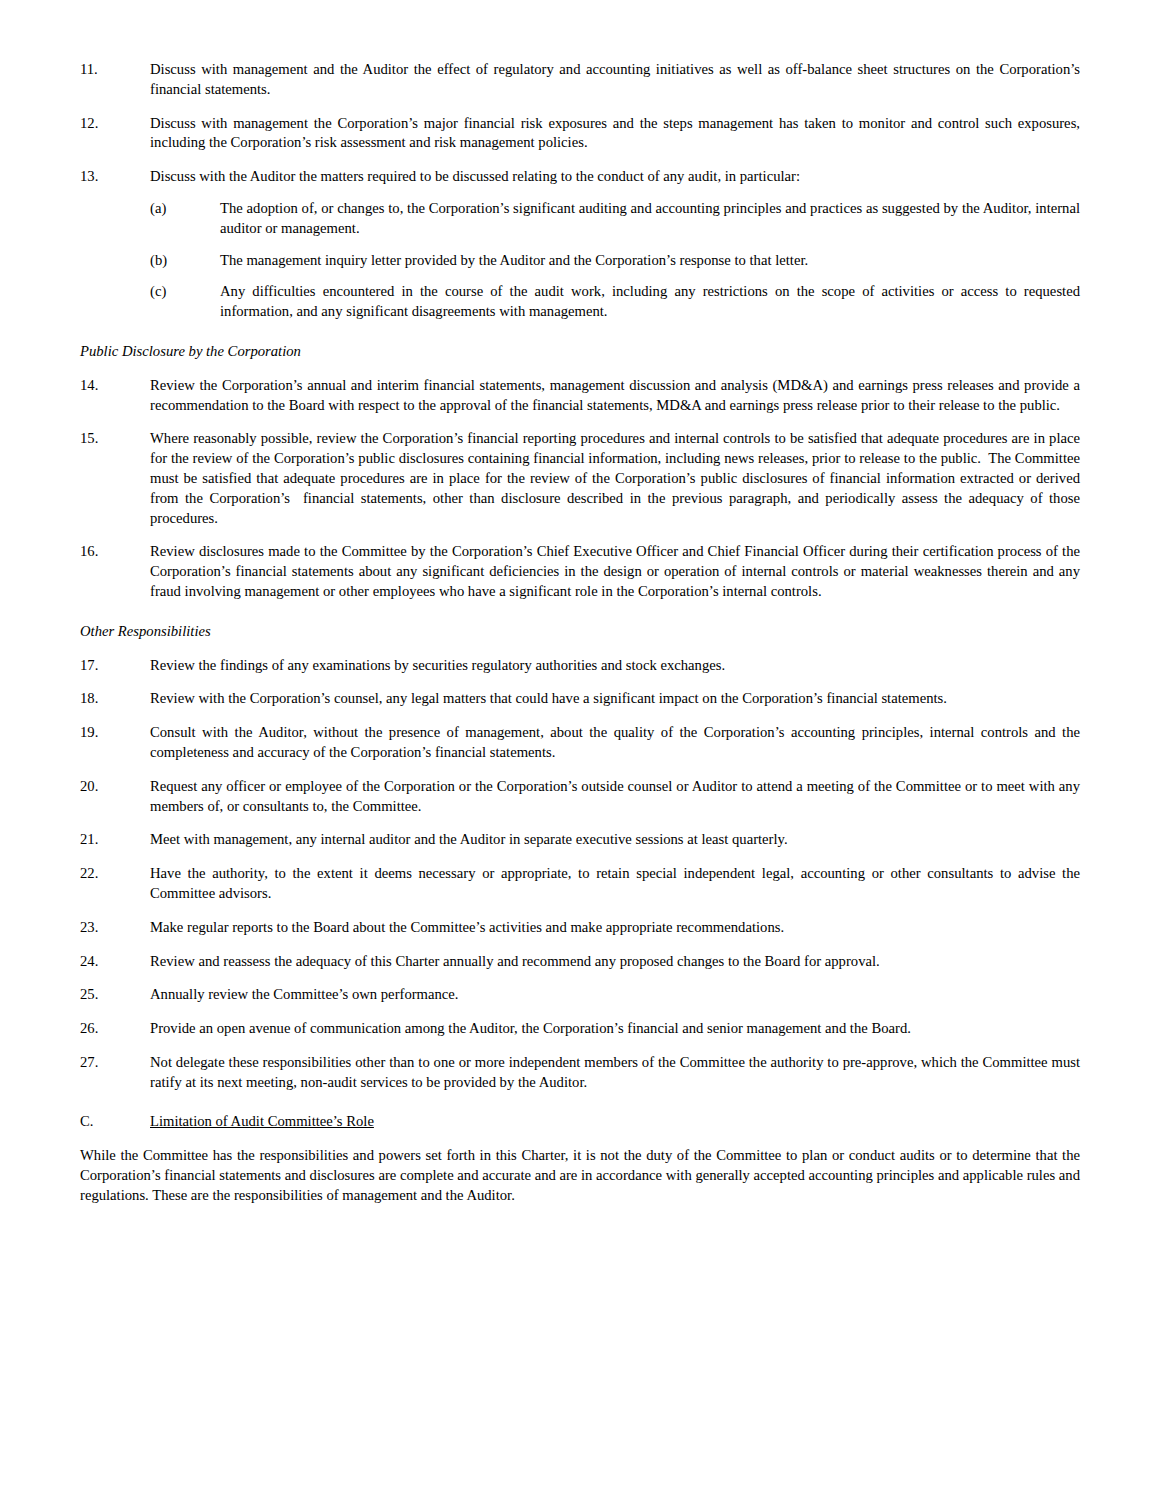11.
Discuss with management and the Auditor the effect of regulatory and accounting initiatives as well as off-balance sheet structures on the Corporation’s financial statements.
12.
Discuss with management the Corporation’s major financial risk exposures and the steps management has taken to monitor and control such exposures, including the Corporation’s risk assessment and risk management policies.
13.
Discuss with the Auditor the matters required to be discussed relating to the conduct of any audit, in particular:
(a)
The adoption of, or changes to, the Corporation’s significant auditing and accounting principles and practices as suggested by the Auditor, internal auditor or management.
(b)
The management inquiry letter provided by the Auditor and the Corporation’s response to that letter.
(c)
Any difficulties encountered in the course of the audit work, including any restrictions on the scope of activities or access to requested information, and any significant disagreements with management.
Public Disclosure by the Corporation
14.
Review the Corporation’s annual and interim financial statements, management discussion and analysis (MD&A) and earnings press releases and provide a recommendation to the Board with respect to the approval of the financial statements, MD&A and earnings press release prior to their release to the public.
15.
Where reasonably possible, review the Corporation’s financial reporting procedures and internal controls to be satisfied that adequate procedures are in place for the review of the Corporation’s public disclosures containing financial information, including news releases, prior to release to the public. The Committee must be satisfied that adequate procedures are in place for the review of the Corporation’s public disclosures of financial information extracted or derived from the Corporation’s financial statements, other than disclosure described in the previous paragraph, and periodically assess the adequacy of those procedures.
16.
Review disclosures made to the Committee by the Corporation’s Chief Executive Officer and Chief Financial Officer during their certification process of the Corporation’s financial statements about any significant deficiencies in the design or operation of internal controls or material weaknesses therein and any fraud involving management or other employees who have a significant role in the Corporation’s internal controls.
Other Responsibilities
17.
Review the findings of any examinations by securities regulatory authorities and stock exchanges.
18.
Review with the Corporation’s counsel, any legal matters that could have a significant impact on the Corporation’s financial statements.
19.
Consult with the Auditor, without the presence of management, about the quality of the Corporation’s accounting principles, internal controls and the completeness and accuracy of the Corporation’s financial statements.
20.
Request any officer or employee of the Corporation or the Corporation’s outside counsel or Auditor to attend a meeting of the Committee or to meet with any members of, or consultants to, the Committee.
21.
Meet with management, any internal auditor and the Auditor in separate executive sessions at least quarterly.
22.
Have the authority, to the extent it deems necessary or appropriate, to retain special independent legal, accounting or other consultants to advise the Committee advisors.
23.
Make regular reports to the Board about the Committee’s activities and make appropriate recommendations.
24.
Review and reassess the adequacy of this Charter annually and recommend any proposed changes to the Board for approval.
25.
Annually review the Committee’s own performance.
26.
Provide an open avenue of communication among the Auditor, the Corporation’s financial and senior management and the Board.
27.
Not delegate these responsibilities other than to one or more independent members of the Committee the authority to pre-approve, which the Committee must ratify at its next meeting, non-audit services to be provided by the Auditor.
C.
Limitation of Audit Committee’s Role
While the Committee has the responsibilities and powers set forth in this Charter, it is not the duty of the Committee to plan or conduct audits or to determine that the Corporation’s financial statements and disclosures are complete and accurate and are in accordance with generally accepted accounting principles and applicable rules and regulations. These are the responsibilities of management and the Auditor.